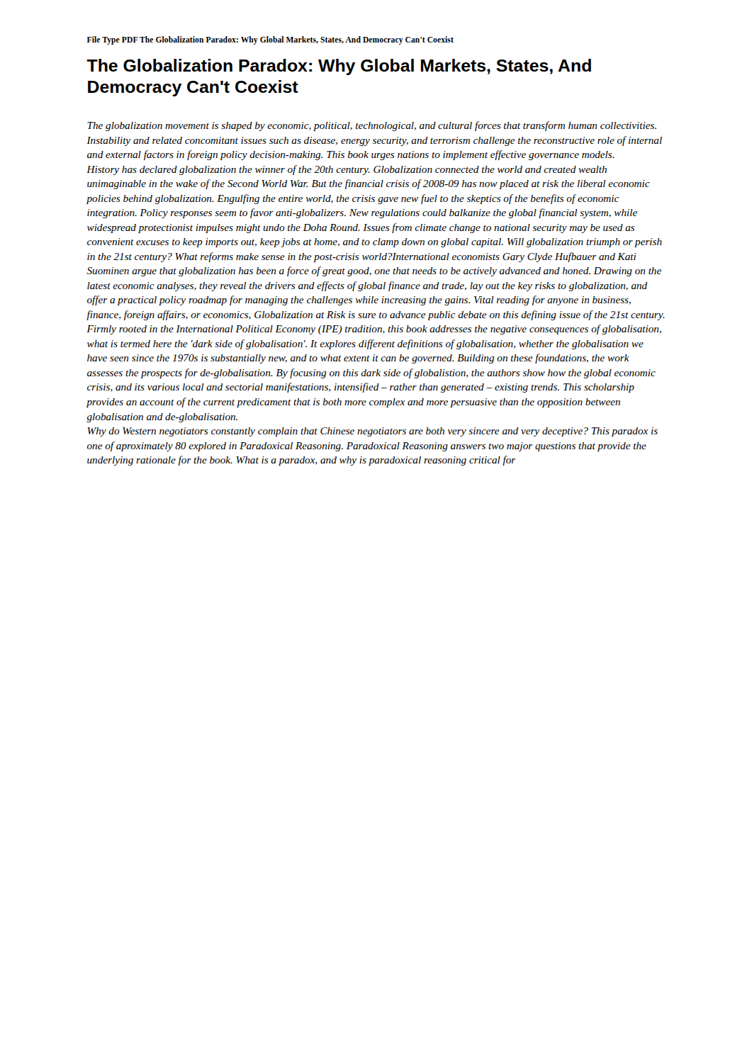File Type PDF The Globalization Paradox: Why Global Markets, States, And Democracy Can't Coexist
The Globalization Paradox: Why Global Markets, States, And Democracy Can't Coexist
The globalization movement is shaped by economic, political, technological, and cultural forces that transform human collectivities. Instability and related concomitant issues such as disease, energy security, and terrorism challenge the reconstructive role of internal and external factors in foreign policy decision-making. This book urges nations to implement effective governance models.
History has declared globalization the winner of the 20th century. Globalization connected the world and created wealth unimaginable in the wake of the Second World War. But the financial crisis of 2008-09 has now placed at risk the liberal economic policies behind globalization. Engulfing the entire world, the crisis gave new fuel to the skeptics of the benefits of economic integration. Policy responses seem to favor anti-globalizers. New regulations could balkanize the global financial system, while widespread protectionist impulses might undo the Doha Round. Issues from climate change to national security may be used as convenient excuses to keep imports out, keep jobs at home, and to clamp down on global capital. Will globalization triumph or perish in the 21st century? What reforms make sense in the post-crisis world?International economists Gary Clyde Hufbauer and Kati Suominen argue that globalization has been a force of great good, one that needs to be actively advanced and honed. Drawing on the latest economic analyses, they reveal the drivers and effects of global finance and trade, lay out the key risks to globalization, and offer a practical policy roadmap for managing the challenges while increasing the gains. Vital reading for anyone in business, finance, foreign affairs, or economics, Globalization at Risk is sure to advance public debate on this defining issue of the 21st century.
Firmly rooted in the International Political Economy (IPE) tradition, this book addresses the negative consequences of globalisation, what is termed here the 'dark side of globalisation'. It explores different definitions of globalisation, whether the globalisation we have seen since the 1970s is substantially new, and to what extent it can be governed. Building on these foundations, the work assesses the prospects for de-globalisation. By focusing on this dark side of globalistion, the authors show how the global economic crisis, and its various local and sectorial manifestations, intensified – rather than generated – existing trends. This scholarship provides an account of the current predicament that is both more complex and more persuasive than the opposition between globalisation and de-globalisation.
Why do Western negotiators constantly complain that Chinese negotiators are both very sincere and very deceptive? This paradox is one of aproximately 80 explored in Paradoxical Reasoning. Paradoxical Reasoning answers two major questions that provide the underlying rationale for the book. What is a paradox, and why is paradoxical reasoning critical for